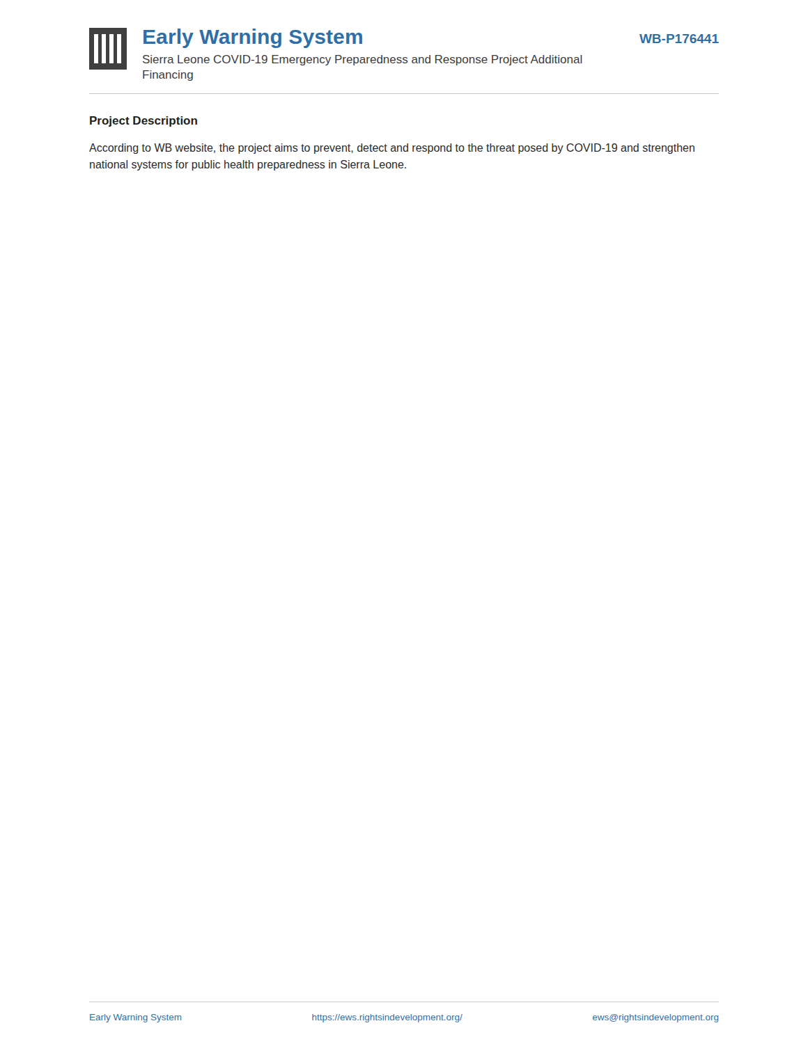Early Warning System logo
Early Warning System
Sierra Leone COVID-19 Emergency Preparedness and Response Project Additional Financing
WB-P176441
Project Description
According to WB website, the project aims to prevent, detect and respond to the threat posed by COVID-19 and strengthen national systems for public health preparedness in Sierra Leone.
Early Warning System
https://ews.rightsindevelopment.org/
ews@rightsindevelopment.org